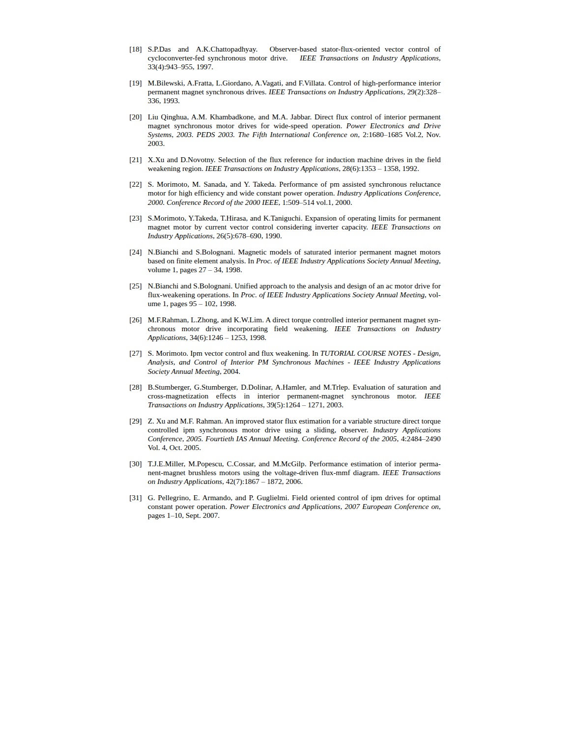[18] S.P.Das and A.K.Chattopadhyay. Observer-based stator-flux-oriented vector control of cycloconverter-fed synchronous motor drive. IEEE Transactions on Industry Applications, 33(4):943–955, 1997.
[19] M.Bilewski, A.Fratta, L.Giordano, A.Vagati, and F.Villata. Control of high-performance interior permanent magnet synchronous drives. IEEE Transactions on Industry Applications, 29(2):328–336, 1993.
[20] Liu Qinghua, A.M. Khambadkone, and M.A. Jabbar. Direct flux control of interior permanent magnet synchronous motor drives for wide-speed operation. Power Electronics and Drive Systems, 2003. PEDS 2003. The Fifth International Conference on, 2:1680–1685 Vol.2, Nov. 2003.
[21] X.Xu and D.Novotny. Selection of the flux reference for induction machine drives in the field weakening region. IEEE Transactions on Industry Applications, 28(6):1353 – 1358, 1992.
[22] S. Morimoto, M. Sanada, and Y. Takeda. Performance of pm assisted synchronous reluctance motor for high efficiency and wide constant power operation. Industry Applications Conference, 2000. Conference Record of the 2000 IEEE, 1:509–514 vol.1, 2000.
[23] S.Morimoto, Y.Takeda, T.Hirasa, and K.Taniguchi. Expansion of operating limits for permanent magnet motor by current vector control considering inverter capacity. IEEE Transactions on Industry Applications, 26(5):678–690, 1990.
[24] N.Bianchi and S.Bolognani. Magnetic models of saturated interior permanent magnet motors based on finite element analysis. In Proc. of IEEE Industry Applications Society Annual Meeting, volume 1, pages 27 – 34, 1998.
[25] N.Bianchi and S.Bolognani. Unified approach to the analysis and design of an ac motor drive for flux-weakening operations. In Proc. of IEEE Industry Applications Society Annual Meeting, volume 1, pages 95 – 102, 1998.
[26] M.F.Rahman, L.Zhong, and K.W.Lim. A direct torque controlled interior permanent magnet synchronous motor drive incorporating field weakening. IEEE Transactions on Industry Applications, 34(6):1246 – 1253, 1998.
[27] S. Morimoto. Ipm vector control and flux weakening. In TUTORIAL COURSE NOTES - Design, Analysis, and Control of Interior PM Synchronous Machines - IEEE Industry Applications Society Annual Meeting, 2004.
[28] B.Stumberger, G.Stumberger, D.Dolinar, A.Hamler, and M.Trlep. Evaluation of saturation and cross-magnetization effects in interior permanent-magnet synchronous motor. IEEE Transactions on Industry Applications, 39(5):1264 – 1271, 2003.
[29] Z. Xu and M.F. Rahman. An improved stator flux estimation for a variable structure direct torque controlled ipm synchronous motor drive using a sliding, observer. Industry Applications Conference, 2005. Fourtieth IAS Annual Meeting. Conference Record of the 2005, 4:2484–2490 Vol. 4, Oct. 2005.
[30] T.J.E.Miller, M.Popescu, C.Cossar, and M.McGilp. Performance estimation of interior permanent-magnet brushless motors using the voltage-driven flux-mmf diagram. IEEE Transactions on Industry Applications, 42(7):1867 – 1872, 2006.
[31] G. Pellegrino, E. Armando, and P. Guglielmi. Field oriented control of ipm drives for optimal constant power operation. Power Electronics and Applications, 2007 European Conference on, pages 1–10, Sept. 2007.